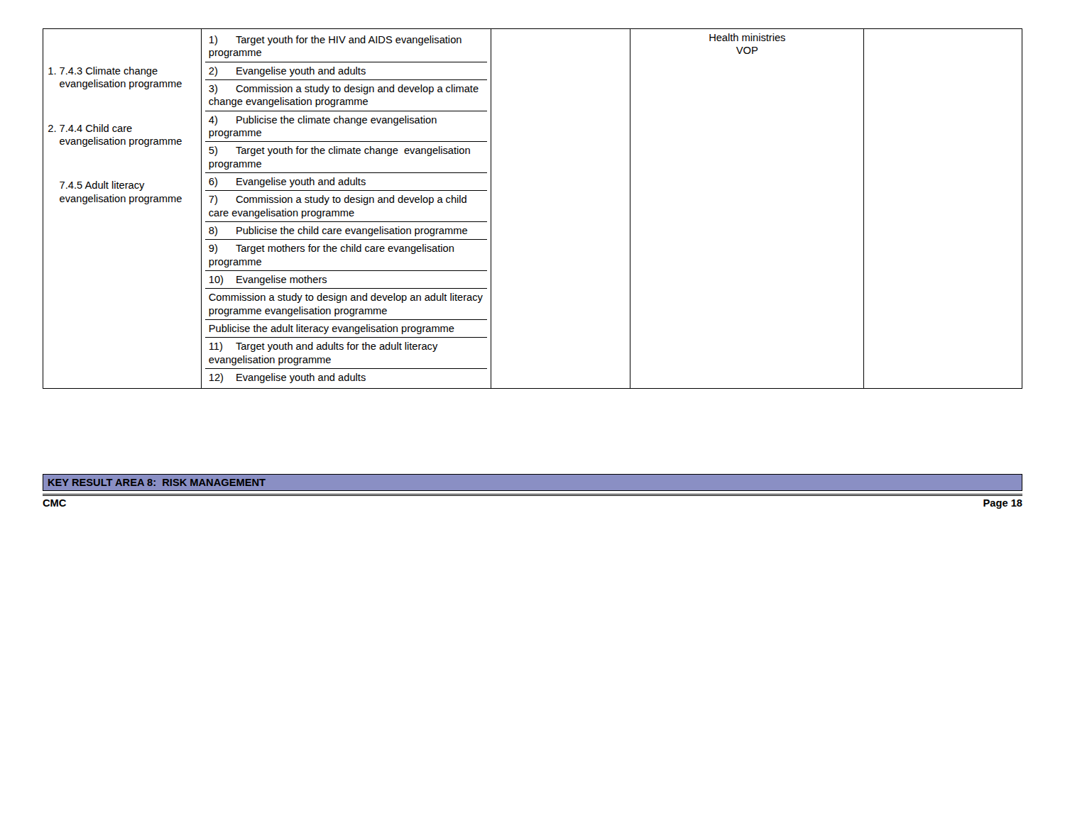| 7.4.3 Climate change evangelisation programme 7.4.4 Child care evangelisation programme 7.4.5 Adult literacy evangelisation programme | / 1) Target youth for the HIV and AIDS evangelisation programme / / 2) Evangelise youth and adults / / 3) Commission a study to design and develop a climate change evangelisation programme / / 4) Publicise the climate change evangelisation programme / / 5) Target youth for the climate change evangelisation programme / / 6) Evangelise youth and adults / / 7) Commission a study to design and develop a child care evangelisation programme / / 8) Publicise the child care evangelisation programme / / 9) Target mothers for the child care evangelisation programme / / 10) Evangelise mothers / / Commission a study to design and develop an adult literacy programme evangelisation programme / / Publicise the adult literacy evangelisation programme / / 11) Target youth and adults for the adult literacy evangelisation programme / / 12) Evangelise youth and adults / | | Health ministries VOP | |
KEY RESULT AREA 8: RISK MANAGEMENT
CMC Page 18